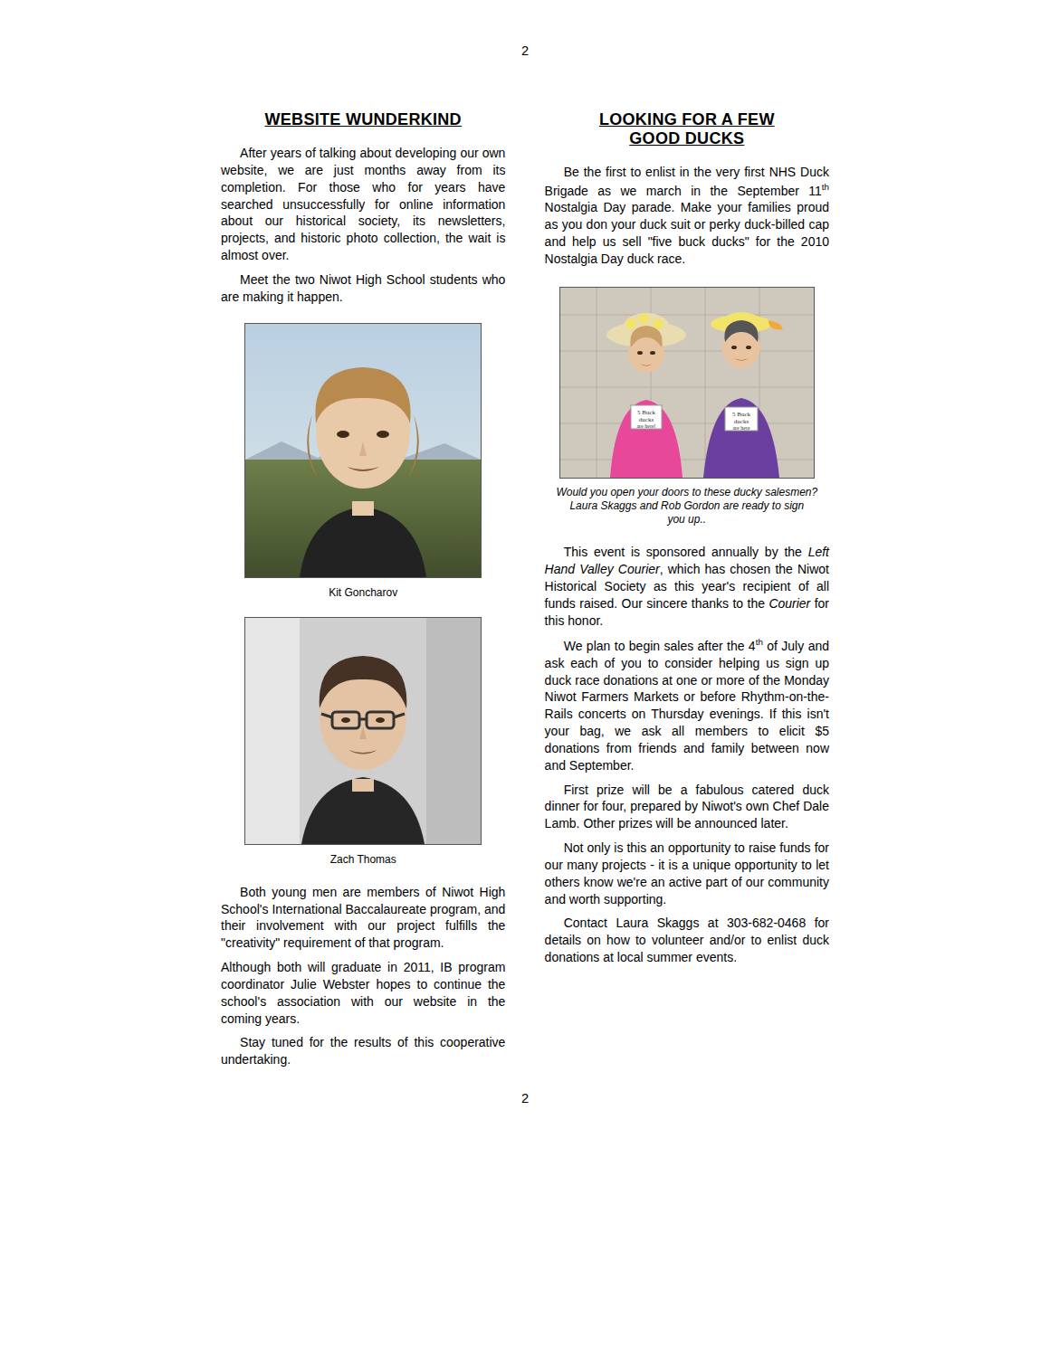2
WEBSITE WUNDERKIND
After years of talking about developing our own website, we are just months away from its completion. For those who for years have searched unsuccessfully for online information about our historical society, its newsletters, projects, and historic photo collection, the wait is almost over.
Meet the two Niwot High School students who are making it happen.
Kit Goncharov
Zach Thomas
Both young men are members of Niwot High School's International Baccalaureate program, and their involvement with our project fulfills the "creativity" requirement of that program.
Although both will graduate in 2011, IB program coordinator Julie Webster hopes to continue the school's association with our website in the coming years.
Stay tuned for the results of this cooperative undertaking.
LOOKING FOR A FEW
GOOD DUCKS
Be the first to enlist in the very first NHS Duck Brigade as we march in the September 11th Nostalgia Day parade. Make your families proud as you don your duck suit or perky duck-billed cap and help us sell "five buck ducks" for the 2010 Nostalgia Day duck race.
Would you open your doors to these ducky salesmen?
Laura Skaggs and Rob Gordon are ready to sign
you up..
This event is sponsored annually by the Left Hand Valley Courier, which has chosen the Niwot Historical Society as this year's recipient of all funds raised. Our sincere thanks to the Courier for this honor.
We plan to begin sales after the 4th of July and ask each of you to consider helping us sign up duck race donations at one or more of the Monday Niwot Farmers Markets or before Rhythm-on-the-Rails concerts on Thursday evenings. If this isn't your bag, we ask all members to elicit $5 donations from friends and family between now and September.
First prize will be a fabulous catered duck dinner for four, prepared by Niwot's own Chef Dale Lamb. Other prizes will be announced later.
Not only is this an opportunity to raise funds for our many projects - it is a unique opportunity to let others know we're an active part of our community and worth supporting.
Contact Laura Skaggs at 303-682-0468 for details on how to volunteer and/or to enlist duck donations at local summer events.
2